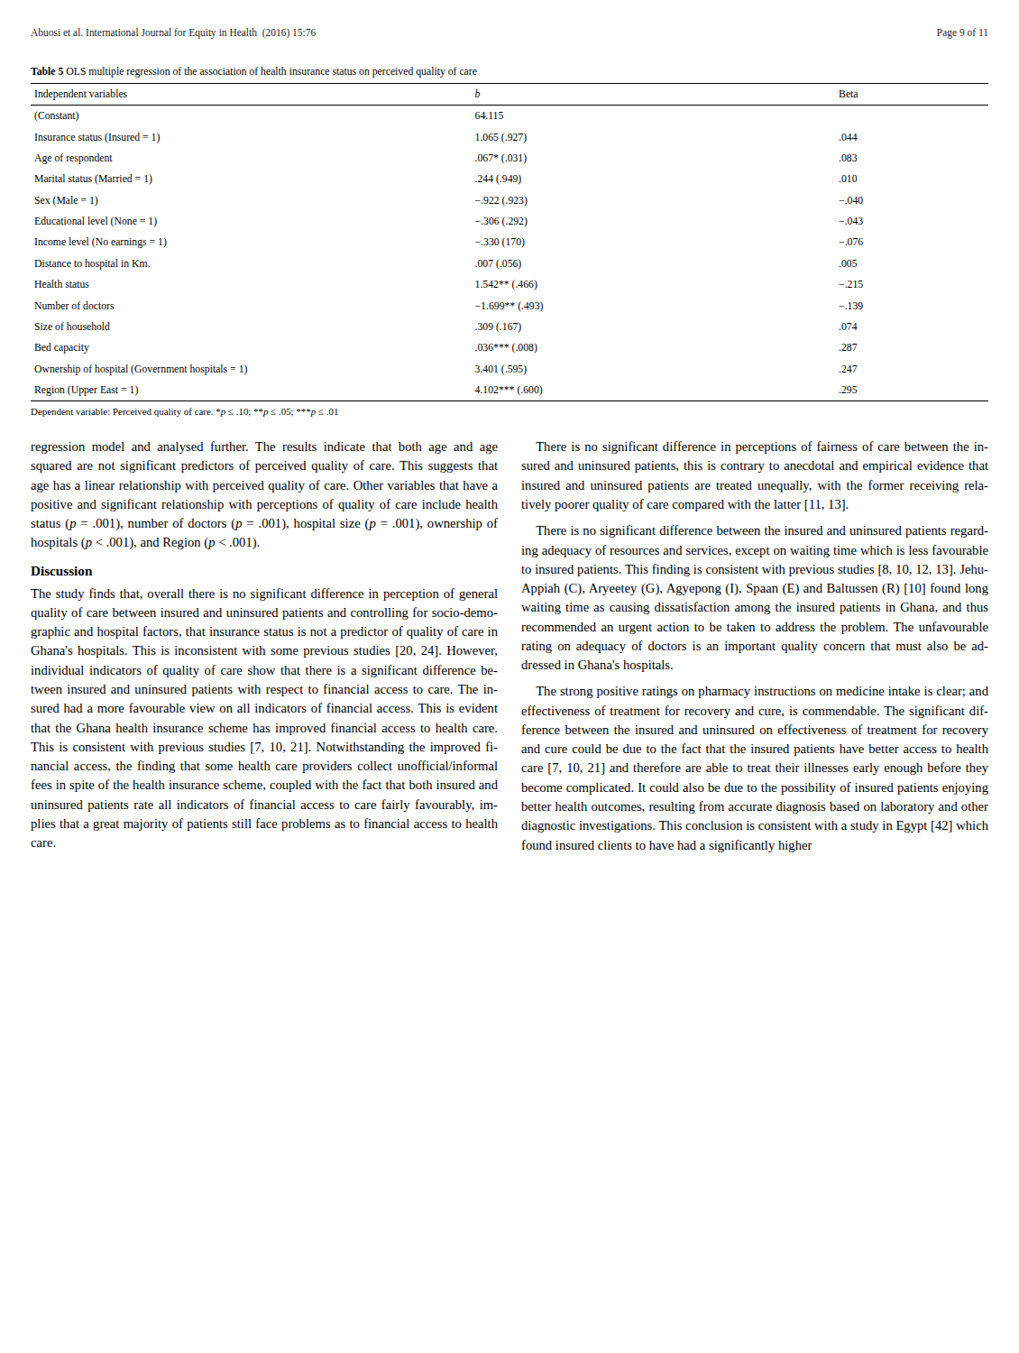Abuosi et al. International Journal for Equity in Health (2016) 15:76
Page 9 of 11
Table 5 OLS multiple regression of the association of health insurance status on perceived quality of care
| Independent variables | b | Beta |
| --- | --- | --- |
| (Constant) | 64.115 | |
| Insurance status (Insured = 1) | 1.065 (.927) | .044 |
| Age of respondent | .067* (.031) | .083 |
| Marital status (Married = 1) | .244 (.949) | .010 |
| Sex (Male = 1) | −.922 (.923) | −.040 |
| Educational level (None = 1) | −.306 (.292) | −.043 |
| Income level (No earnings = 1) | −.330 (170) | −.076 |
| Distance to hospital in Km. | .007 (.056) | .005 |
| Health status | 1.542** (.466) | −.215 |
| Number of doctors | −1.699** (.493) | −.139 |
| Size of household | .309 (.167) | .074 |
| Bed capacity | .036*** (.008) | .287 |
| Ownership of hospital (Government hospitals = 1) | 3.401 (.595) | .247 |
| Region (Upper East = 1) | 4.102*** (.600) | .295 |
Dependent variable: Perceived quality of care. *p ≤ .10; **p ≤ .05; ***p ≤ .01
regression model and analysed further. The results indicate that both age and age squared are not significant predictors of perceived quality of care. This suggests that age has a linear relationship with perceived quality of care. Other variables that have a positive and significant relationship with perceptions of quality of care include health status (p = .001), number of doctors (p = .001), hospital size (p = .001), ownership of hospitals (p < .001), and Region (p < .001).
Discussion
The study finds that, overall there is no significant difference in perception of general quality of care between insured and uninsured patients and controlling for socio-demographic and hospital factors, that insurance status is not a predictor of quality of care in Ghana's hospitals. This is inconsistent with some previous studies [20, 24]. However, individual indicators of quality of care show that there is a significant difference between insured and uninsured patients with respect to financial access to care. The insured had a more favourable view on all indicators of financial access. This is evident that the Ghana health insurance scheme has improved financial access to health care. This is consistent with previous studies [7, 10, 21]. Notwithstanding the improved financial access, the finding that some health care providers collect unofficial/informal fees in spite of the health insurance scheme, coupled with the fact that both insured and uninsured patients rate all indicators of financial access to care fairly favourably, implies that a great majority of patients still face problems as to financial access to health care.
There is no significant difference in perceptions of fairness of care between the insured and uninsured patients, this is contrary to anecdotal and empirical evidence that insured and uninsured patients are treated unequally, with the former receiving relatively poorer quality of care compared with the latter [11, 13].
There is no significant difference between the insured and uninsured patients regarding adequacy of resources and services, except on waiting time which is less favourable to insured patients. This finding is consistent with previous studies [8, 10, 12, 13]. Jehu-Appiah (C), Aryeetey (G), Agyepong (I), Spaan (E) and Baltussen (R) [10] found long waiting time as causing dissatisfaction among the insured patients in Ghana, and thus recommended an urgent action to be taken to address the problem. The unfavourable rating on adequacy of doctors is an important quality concern that must also be addressed in Ghana's hospitals.
The strong positive ratings on pharmacy instructions on medicine intake is clear; and effectiveness of treatment for recovery and cure, is commendable. The significant difference between the insured and uninsured on effectiveness of treatment for recovery and cure could be due to the fact that the insured patients have better access to health care [7, 10, 21] and therefore are able to treat their illnesses early enough before they become complicated. It could also be due to the possibility of insured patients enjoying better health outcomes, resulting from accurate diagnosis based on laboratory and other diagnostic investigations. This conclusion is consistent with a study in Egypt [42] which found insured clients to have had a significantly higher